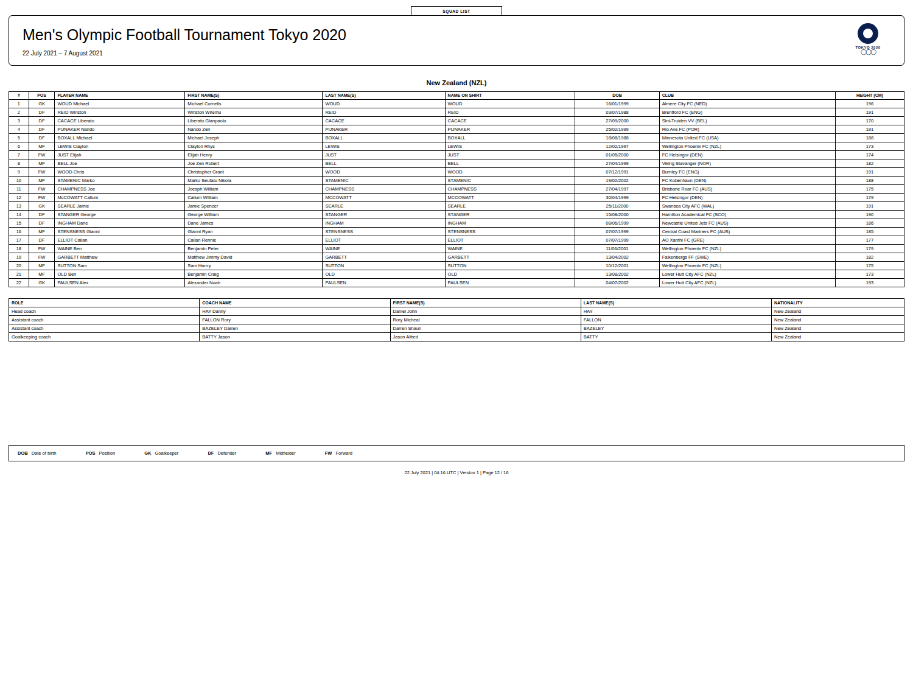SQUAD LIST
Men's Olympic Football Tournament Tokyo 2020
22 July 2021 – 7 August 2021
TOKYO 2020
◯◯◯
New Zealand (NZL)
| # | POS | PLAYER NAME | FIRST NAME(S) | LAST NAME(S) | NAME ON SHIRT | DOB | CLUB | HEIGHT (CM) |
| --- | --- | --- | --- | --- | --- | --- | --- | --- |
| 1 | GK | WOUD Michael | Michael Cornelis | WOUD | WOUD | 16/01/1999 | Almere City FC (NED) | 196 |
| 2 | DF | REID Winston | Winston Wiremu | REID | REID | 03/07/1988 | Brentford FC (ENG) | 191 |
| 3 | DF | CACACE Liberato | Liberato Gianpaolo | CACACE | CACACE | 27/09/2000 | Sint-Truiden VV (BEL) | 170 |
| 4 | DF | PIJNAKER Nando | Nando Zen | PIJNAKER | PIJNAKER | 25/02/1999 | Rio Ave FC (POR) | 191 |
| 5 | DF | BOXALL Michael | Michael Joseph | BOXALL | BOXALL | 18/08/1988 | Minnesota United FC (USA) | 188 |
| 6 | MF | LEWIS Clayton | Clayton Rhys | LEWIS | LEWIS | 12/02/1997 | Wellington Phoenix FC (NZL) | 173 |
| 7 | FW | JUST Elijah | Elijah Henry | JUST | JUST | 01/05/2000 | FC Helsingor (DEN) | 174 |
| 8 | MF | BELL Joe | Joe Zen Robert | BELL | BELL | 27/04/1999 | Viking Stavanger (NOR) | 182 |
| 9 | FW | WOOD Chris | Christopher Grant | WOOD | WOOD | 07/12/1991 | Burnley FC (ENG) | 191 |
| 10 | MF | STAMENIC Marko | Marko Seufatu Nikola | STAMENIC | STAMENIC | 19/02/2002 | FC Kobenhavn (DEN) | 188 |
| 11 | FW | CHAMPNESS Joe | Joesph William | CHAMPNESS | CHAMPNESS | 27/04/1997 | Brisbane Roar FC (AUS) | 175 |
| 12 | FW | McCOWATT Callum | Callum William | MCCOWATT | MCCOWATT | 30/04/1999 | FC Helsingor (DEN) | 179 |
| 13 | GK | SEARLE Jamie | Jamie Spencer | SEARLE | SEARLE | 25/11/2000 | Swansea City AFC (WAL) | 191 |
| 14 | DF | STANGER George | George William | STANGER | STANGER | 15/08/2000 | Hamilton Academical FC (SCO) | 190 |
| 15 | DF | INGHAM Dane | Dane James | INGHAM | INGHAM | 08/06/1999 | Newcastle United Jets FC (AUS) | 186 |
| 16 | MF | STENSNESS Gianni | Gianni Ryan | STENSNESS | STENSNESS | 07/07/1999 | Central Coast Mariners FC (AUS) | 185 |
| 17 | DF | ELLIOT Callan | Callan Rennie | ELLIOT | ELLIOT | 07/07/1999 | AO Xanthi FC (GRE) | 177 |
| 18 | FW | WAINE Ben | Benjamin Peter | WAINE | WAINE | 11/06/2001 | Wellington Phoenix FC (NZL) | 179 |
| 19 | FW | GARBETT Matthew | Matthew Jimmy David | GARBETT | GARBETT | 13/04/2002 | Falkenbergs FF (SWE) | 182 |
| 20 | MF | SUTTON Sam | Sam Harrry | SUTTON | SUTTON | 10/12/2001 | Wellington Phoenix FC (NZL) | 175 |
| 21 | MF | OLD Ben | Benjamin Craig | OLD | OLD | 13/08/2002 | Lower Hutt City AFC (NZL) | 173 |
| 22 | GK | PAULSEN Alex | Alexander Noah | PAULSEN | PAULSEN | 04/07/2002 | Lower Hutt City AFC (NZL) | 193 |
| ROLE | COACH NAME | FIRST NAME(S) | LAST NAME(S) | NATIONALITY |
| --- | --- | --- | --- | --- |
| Head coach | HAY Danny | Daniel John | HAY | New Zealand |
| Assistant coach | FALLON Rory | Rory Micheal | FALLON | New Zealand |
| Assistant coach | BAZELEY Darren | Darren Shaun | BAZELEY | New Zealand |
| Goalkeeping coach | BATTY Jason | Jason Alfred | BATTY | New Zealand |
DOBDate of birth POSPosition GKGoalkeeper DFDefender MFMidfielder FWForward
22 July 2021 | 04:16 UTC | Version 1 | Page 12 / 16